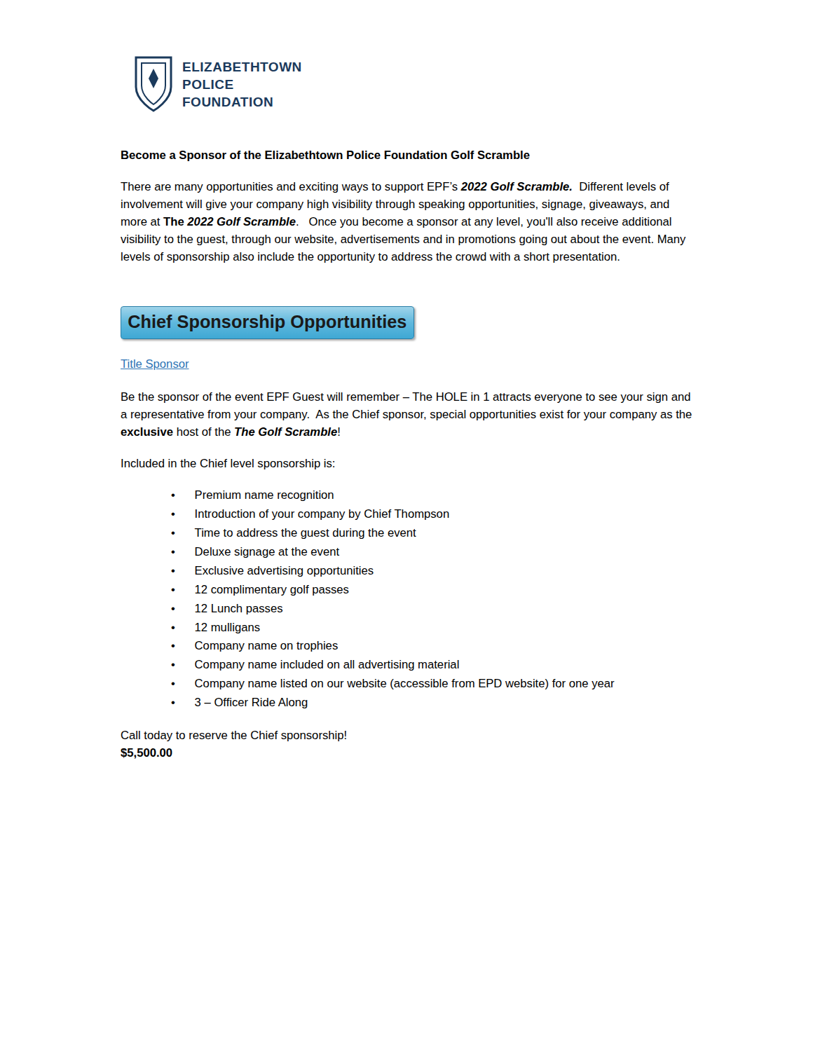ELIZABETHTOWN POLICE FOUNDATION
Become a Sponsor of the Elizabethtown Police Foundation Golf Scramble
There are many opportunities and exciting ways to support EPF’s 2022 Golf Scramble. Different levels of involvement will give your company high visibility through speaking opportunities, signage, giveaways, and more at The 2022 Golf Scramble. Once you become a sponsor at any level, you'll also receive additional visibility to the guest, through our website, advertisements and in promotions going out about the event. Many levels of sponsorship also include the opportunity to address the crowd with a short presentation.
Chief Sponsorship Opportunities
Title Sponsor
Be the sponsor of the event EPF Guest will remember – The HOLE in 1 attracts everyone to see your sign and a representative from your company. As the Chief sponsor, special opportunities exist for your company as the exclusive host of the The Golf Scramble!
Included in the Chief level sponsorship is:
Premium name recognition
Introduction of your company by Chief Thompson
Time to address the guest during the event
Deluxe signage at the event
Exclusive advertising opportunities
12 complimentary golf passes
12 Lunch passes
12 mulligans
Company name on trophies
Company name included on all advertising material
Company name listed on our website (accessible from EPD website) for one year
3 – Officer Ride Along
Call today to reserve the Chief sponsorship!
$5,500.00